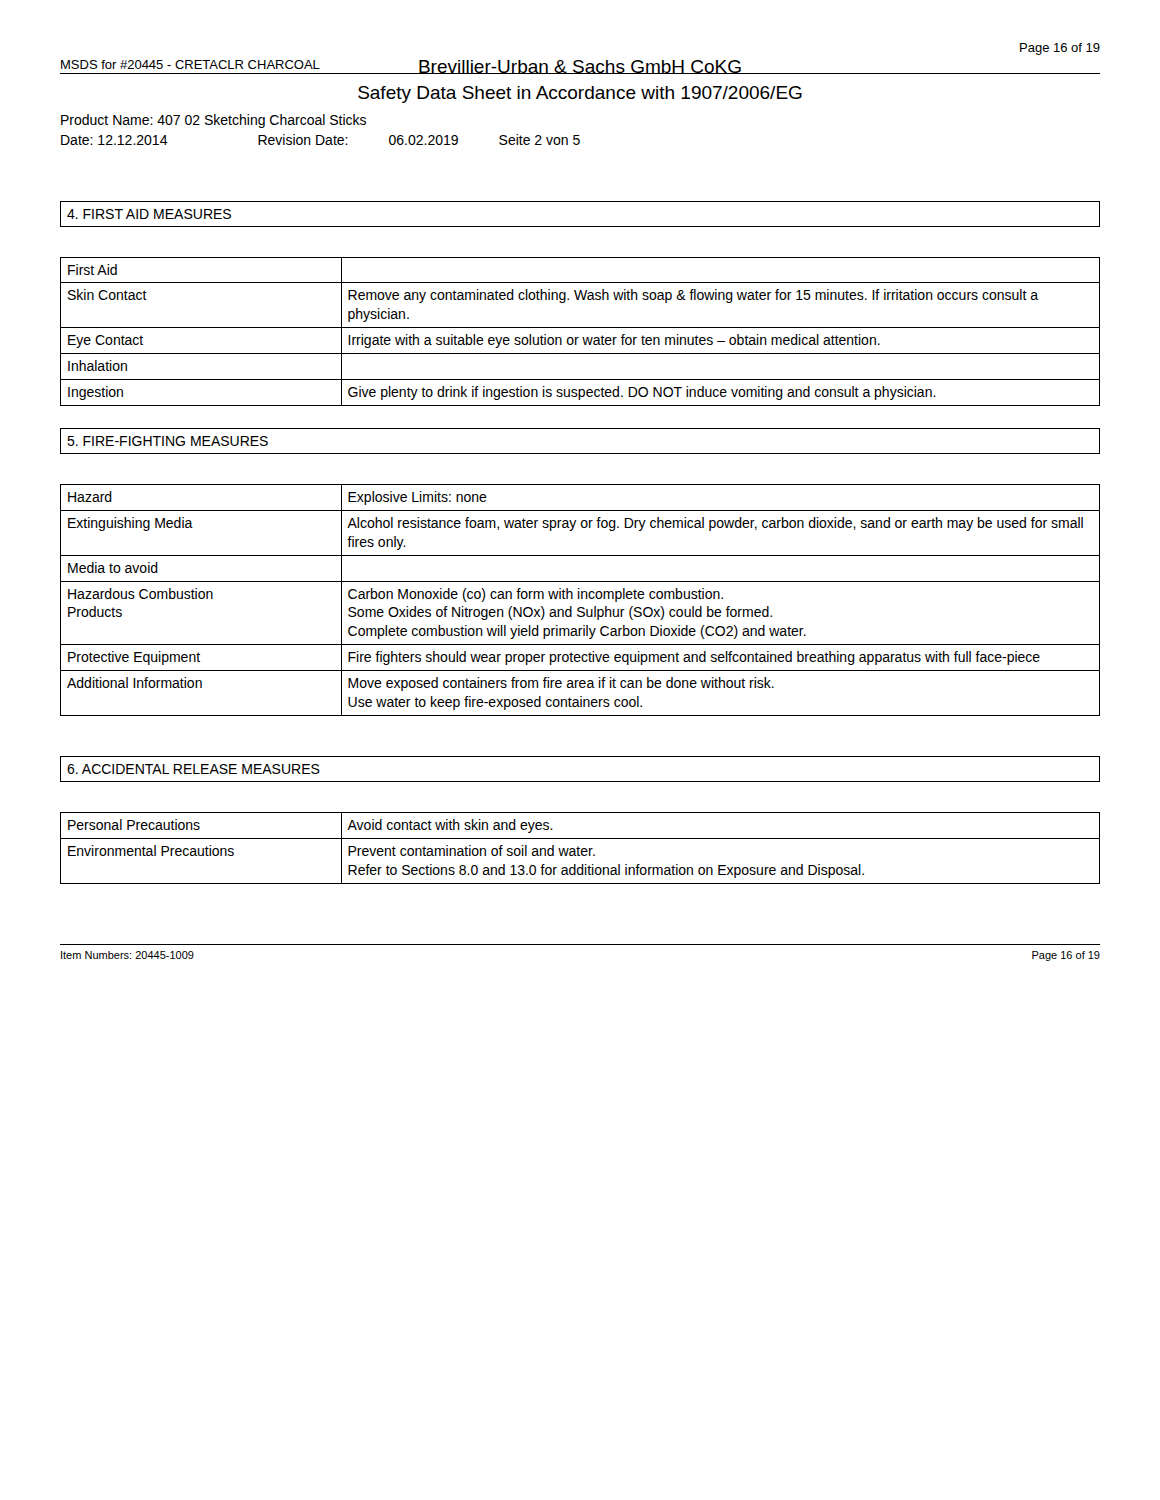Page 16 of 19
MSDS for #20445 - CRETACLR CHARCOAL
Brevillier-Urban & Sachs GmbH CoKG
Safety Data Sheet in Accordance with 1907/2006/EG
Product Name: 407 02 Sketching Charcoal Sticks
Date: 12.12.2014 Revision Date: 06.02.2019 Seite 2 von 5
4. FIRST AID MEASURES
| First Aid | |
| Skin Contact | Remove any contaminated clothing. Wash with soap & flowing water for 15 minutes. If irritation occurs consult a physician. |
| Eye Contact | Irrigate with a suitable eye solution or water for ten minutes – obtain medical attention. |
| Inhalation | |
| Ingestion | Give plenty to drink if ingestion is suspected. DO NOT induce vomiting and consult a physician. |
5. FIRE-FIGHTING MEASURES
| Hazard | Explosive Limits: none |
| Extinguishing Media | Alcohol resistance foam, water spray or fog. Dry chemical powder, carbon dioxide, sand or earth may be used for small fires only. |
| Media to avoid | |
| Hazardous Combustion Products | Carbon Monoxide (co) can form with incomplete combustion. Some Oxides of Nitrogen (NOx) and Sulphur (SOx) could be formed. Complete combustion will yield primarily Carbon Dioxide (CO2) and water. |
| Protective Equipment | Fire fighters should wear proper protective equipment and selfcontained breathing apparatus with full face-piece |
| Additional Information | Move exposed containers from fire area if it can be done without risk. Use water to keep fire-exposed containers cool. |
6. ACCIDENTAL RELEASE MEASURES
| Personal Precautions | Avoid contact with skin and eyes. |
| Environmental Precautions | Prevent contamination of soil and water. Refer to Sections 8.0 and 13.0 for additional information on Exposure and Disposal. |
Item Numbers: 20445-1009 Page 16 of 19